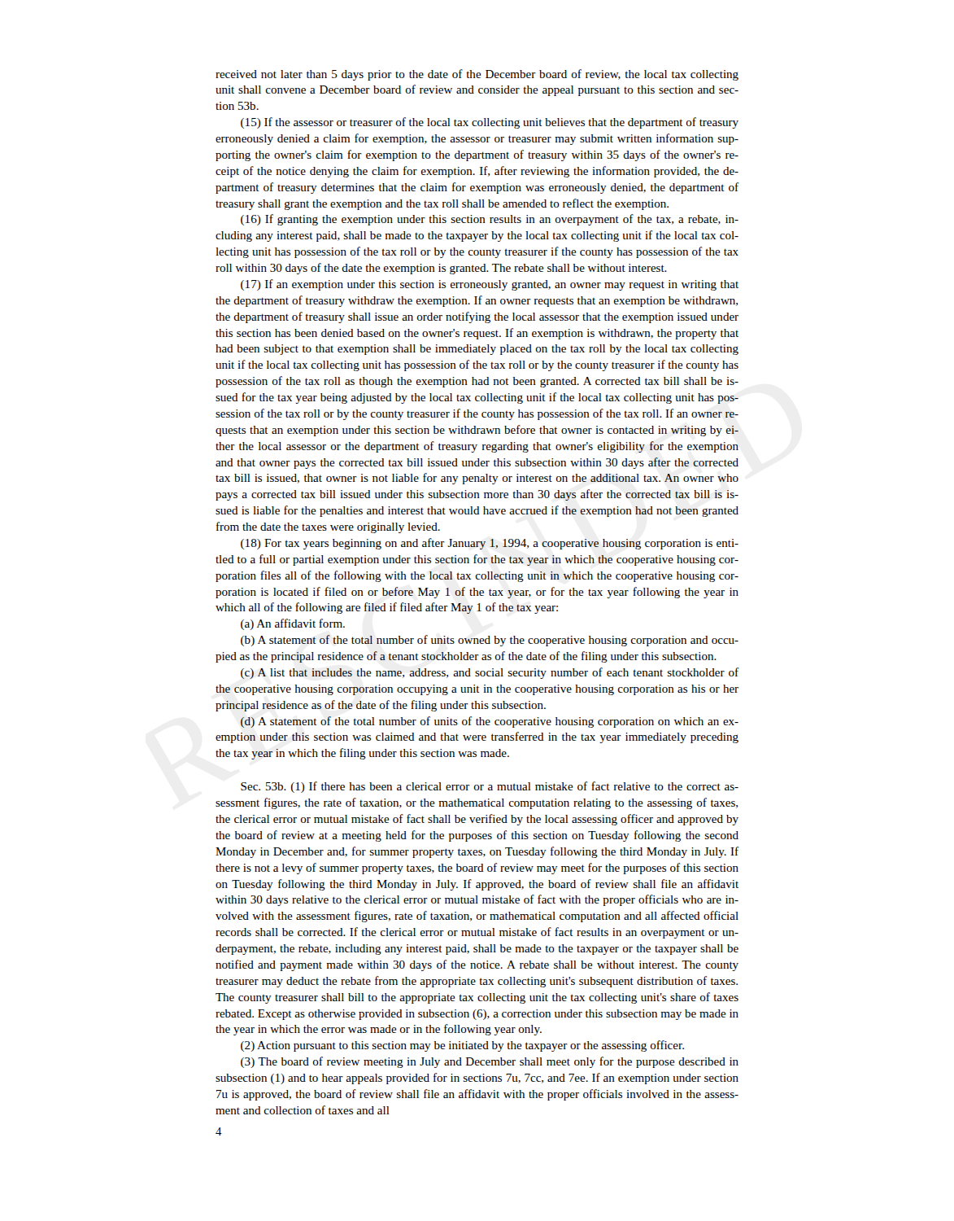RESCINDED
received not later than 5 days prior to the date of the December board of review, the local tax collecting unit shall convene a December board of review and consider the appeal pursuant to this section and section 53b.
(15) If the assessor or treasurer of the local tax collecting unit believes that the department of treasury erroneously denied a claim for exemption, the assessor or treasurer may submit written information supporting the owner's claim for exemption to the department of treasury within 35 days of the owner's receipt of the notice denying the claim for exemption. If, after reviewing the information provided, the department of treasury determines that the claim for exemption was erroneously denied, the department of treasury shall grant the exemption and the tax roll shall be amended to reflect the exemption.
(16) If granting the exemption under this section results in an overpayment of the tax, a rebate, including any interest paid, shall be made to the taxpayer by the local tax collecting unit if the local tax collecting unit has possession of the tax roll or by the county treasurer if the county has possession of the tax roll within 30 days of the date the exemption is granted. The rebate shall be without interest.
(17) If an exemption under this section is erroneously granted, an owner may request in writing that the department of treasury withdraw the exemption. If an owner requests that an exemption be withdrawn, the department of treasury shall issue an order notifying the local assessor that the exemption issued under this section has been denied based on the owner's request. If an exemption is withdrawn, the property that had been subject to that exemption shall be immediately placed on the tax roll by the local tax collecting unit if the local tax collecting unit has possession of the tax roll or by the county treasurer if the county has possession of the tax roll as though the exemption had not been granted. A corrected tax bill shall be issued for the tax year being adjusted by the local tax collecting unit if the local tax collecting unit has possession of the tax roll or by the county treasurer if the county has possession of the tax roll. If an owner requests that an exemption under this section be withdrawn before that owner is contacted in writing by either the local assessor or the department of treasury regarding that owner's eligibility for the exemption and that owner pays the corrected tax bill issued under this subsection within 30 days after the corrected tax bill is issued, that owner is not liable for any penalty or interest on the additional tax. An owner who pays a corrected tax bill issued under this subsection more than 30 days after the corrected tax bill is issued is liable for the penalties and interest that would have accrued if the exemption had not been granted from the date the taxes were originally levied.
(18) For tax years beginning on and after January 1, 1994, a cooperative housing corporation is entitled to a full or partial exemption under this section for the tax year in which the cooperative housing corporation files all of the following with the local tax collecting unit in which the cooperative housing corporation is located if filed on or before May 1 of the tax year, or for the tax year following the year in which all of the following are filed if filed after May 1 of the tax year:
(a) An affidavit form.
(b) A statement of the total number of units owned by the cooperative housing corporation and occupied as the principal residence of a tenant stockholder as of the date of the filing under this subsection.
(c) A list that includes the name, address, and social security number of each tenant stockholder of the cooperative housing corporation occupying a unit in the cooperative housing corporation as his or her principal residence as of the date of the filing under this subsection.
(d) A statement of the total number of units of the cooperative housing corporation on which an exemption under this section was claimed and that were transferred in the tax year immediately preceding the tax year in which the filing under this section was made.
Sec. 53b. (1) If there has been a clerical error or a mutual mistake of fact relative to the correct assessment figures, the rate of taxation, or the mathematical computation relating to the assessing of taxes, the clerical error or mutual mistake of fact shall be verified by the local assessing officer and approved by the board of review at a meeting held for the purposes of this section on Tuesday following the second Monday in December and, for summer property taxes, on Tuesday following the third Monday in July. If there is not a levy of summer property taxes, the board of review may meet for the purposes of this section on Tuesday following the third Monday in July. If approved, the board of review shall file an affidavit within 30 days relative to the clerical error or mutual mistake of fact with the proper officials who are involved with the assessment figures, rate of taxation, or mathematical computation and all affected official records shall be corrected. If the clerical error or mutual mistake of fact results in an overpayment or underpayment, the rebate, including any interest paid, shall be made to the taxpayer or the taxpayer shall be notified and payment made within 30 days of the notice. A rebate shall be without interest. The county treasurer may deduct the rebate from the appropriate tax collecting unit's subsequent distribution of taxes. The county treasurer shall bill to the appropriate tax collecting unit the tax collecting unit's share of taxes rebated. Except as otherwise provided in subsection (6), a correction under this subsection may be made in the year in which the error was made or in the following year only.
(2) Action pursuant to this section may be initiated by the taxpayer or the assessing officer.
(3) The board of review meeting in July and December shall meet only for the purpose described in subsection (1) and to hear appeals provided for in sections 7u, 7cc, and 7ee. If an exemption under section 7u is approved, the board of review shall file an affidavit with the proper officials involved in the assessment and collection of taxes and all
4